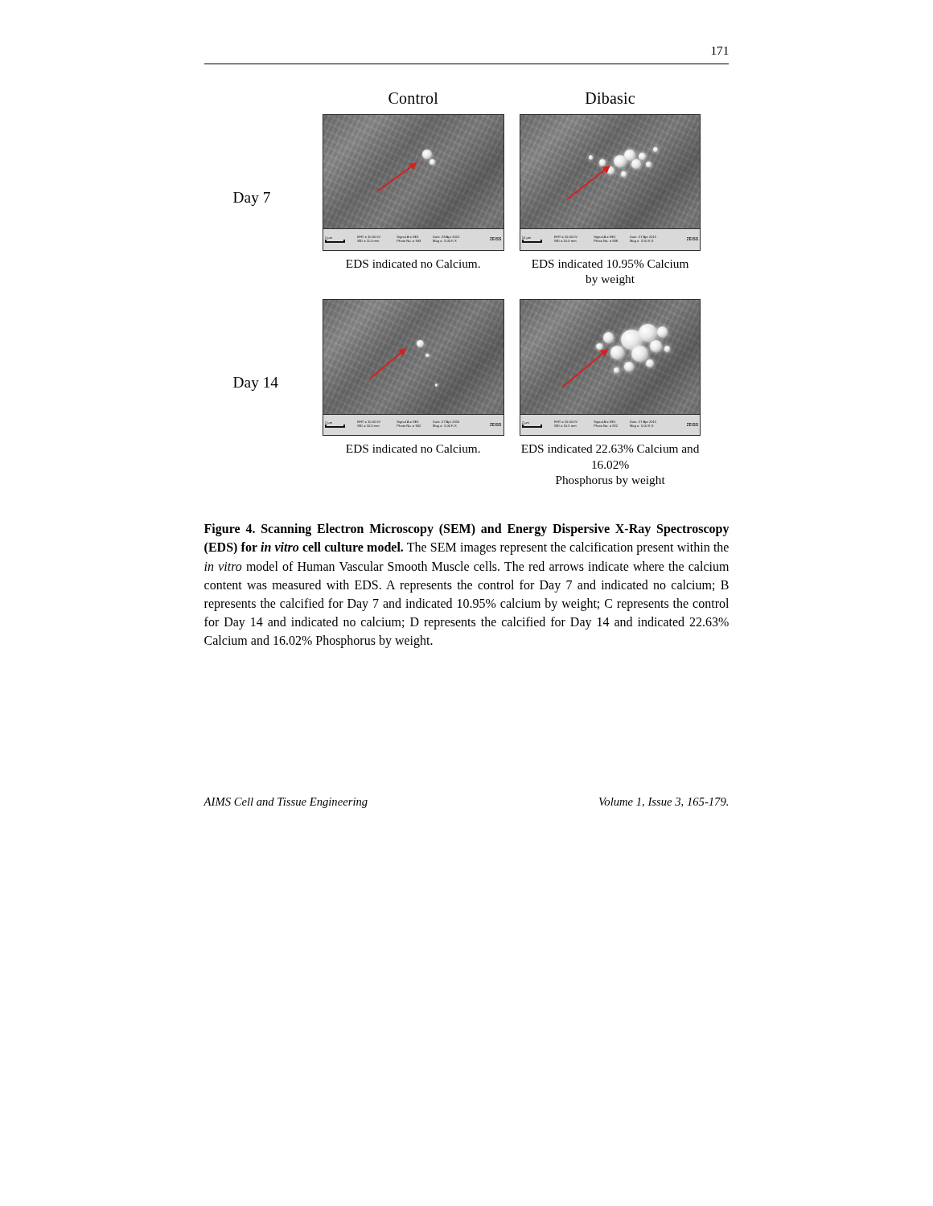171
Control
Dibasic
Day 7
2 µm
EHT = 10.00 kV
WD = 11.0 mm
Signal A = SE1
Photo No. = 943
Date :28 Apr 2015
Mag = 5.00 K X
ZEISS
EDS indicated no Calcium.
10 µm
EHT = 10.00 kV
WD = 10.0 mm
Signal A = SE1
Photo No. = 938
Date :27 Apr 2015
Mag = 3.50 K X
ZEISS
EDS indicated 10.95% Calcium
by weight
Day 14
2 µm
EHT = 10.00 kV
WD = 10.0 mm
Signal A = SE1
Photo No. = 902
Date :27 Apr 2016
Mag = 5.00 K X
ZEISS
EDS indicated no Calcium.
2 µm
EHT = 10.00 kV
WD = 10.5 mm
Signal A = SE1
Photo No. = 922
Date :27 Apr 2015
Mag = 5.00 K X
ZEISS
EDS indicated 22.63% Calcium and 16.02%
Phosphorus by weight
Figure 4. Scanning Electron Microscopy (SEM) and Energy Dispersive X-Ray Spectroscopy (EDS) for in vitro cell culture model. The SEM images represent the calcification present within the in vitro model of Human Vascular Smooth Muscle cells. The red arrows indicate where the calcium content was measured with EDS. A represents the control for Day 7 and indicated no calcium; B represents the calcified for Day 7 and indicated 10.95% calcium by weight; C represents the control for Day 14 and indicated no calcium; D represents the calcified for Day 14 and indicated 22.63% Calcium and 16.02% Phosphorus by weight.
AIMS Cell and Tissue Engineering
Volume 1, Issue 3, 165-179.